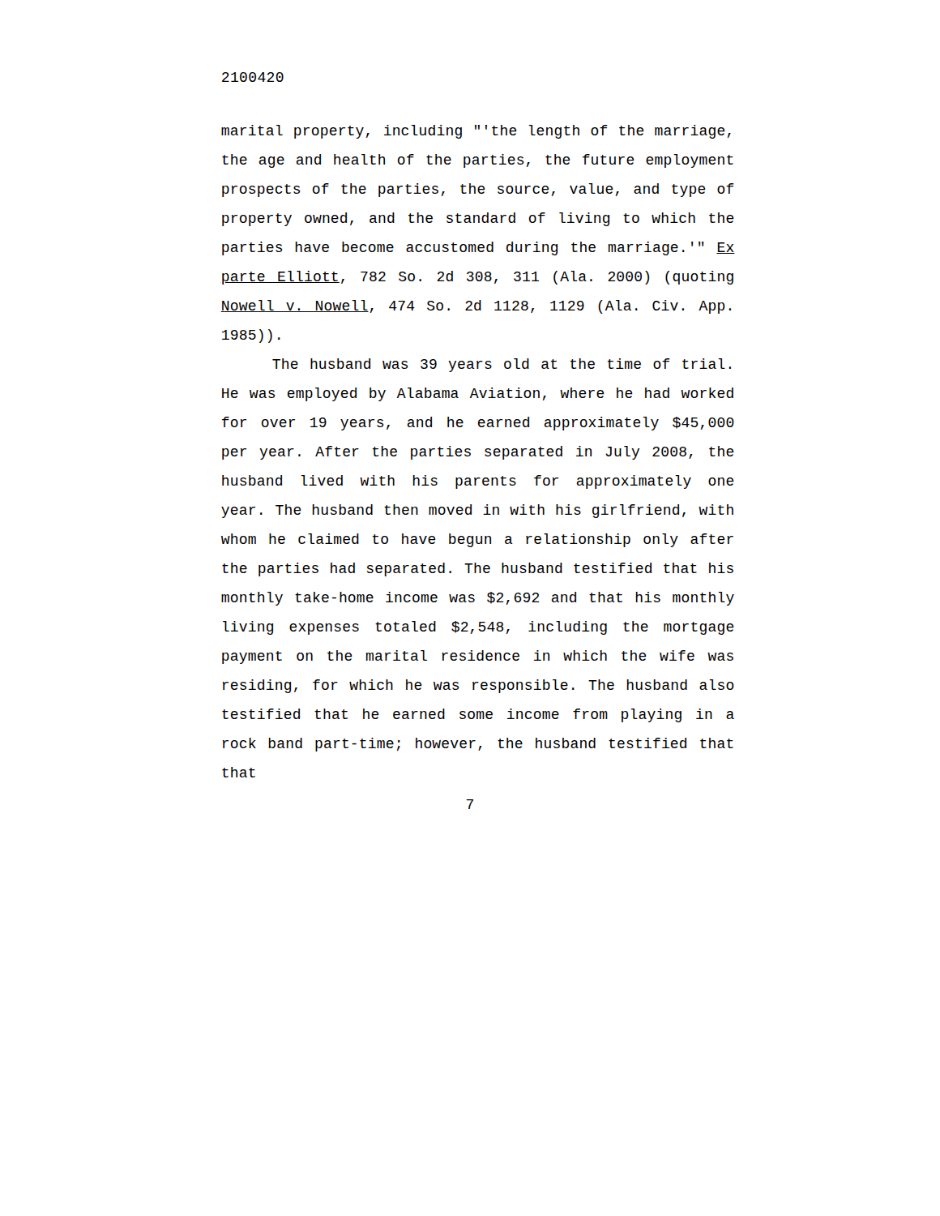2100420
marital property, including "'the length of the marriage, the age and health of the parties, the future employment prospects of the parties, the source, value, and type of property owned, and the standard of living to which the parties have become accustomed during the marriage.'" Ex parte Elliott, 782 So. 2d 308, 311 (Ala. 2000) (quoting Nowell v. Nowell, 474 So. 2d 1128, 1129 (Ala. Civ. App. 1985)).
The husband was 39 years old at the time of trial. He was employed by Alabama Aviation, where he had worked for over 19 years, and he earned approximately $45,000 per year. After the parties separated in July 2008, the husband lived with his parents for approximately one year. The husband then moved in with his girlfriend, with whom he claimed to have begun a relationship only after the parties had separated. The husband testified that his monthly take-home income was $2,692 and that his monthly living expenses totaled $2,548, including the mortgage payment on the marital residence in which the wife was residing, for which he was responsible. The husband also testified that he earned some income from playing in a rock band part-time; however, the husband testified that that
7